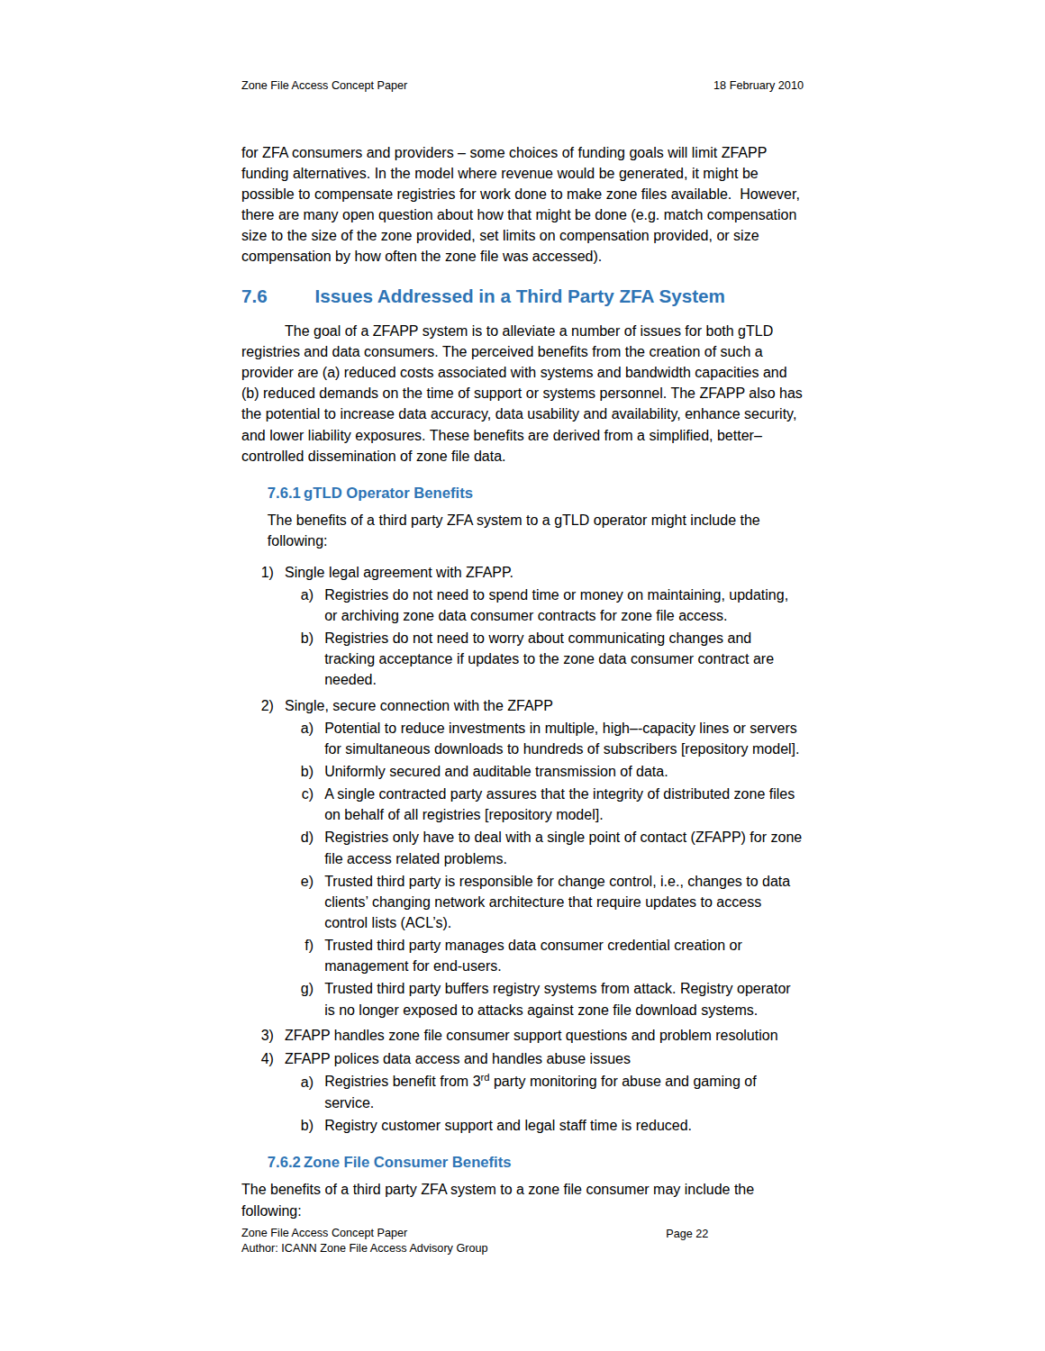Zone File Access Concept Paper
18 February 2010
for ZFA consumers and providers – some choices of funding goals will limit ZFAPP funding alternatives. In the model where revenue would be generated, it might be possible to compensate registries for work done to make zone files available. However, there are many open question about how that might be done (e.g. match compensation size to the size of the zone provided, set limits on compensation provided, or size compensation by how often the zone file was accessed).
7.6 Issues Addressed in a Third Party ZFA System
The goal of a ZFAPP system is to alleviate a number of issues for both gTLD registries and data consumers. The perceived benefits from the creation of such a provider are (a) reduced costs associated with systems and bandwidth capacities and (b) reduced demands on the time of support or systems personnel. The ZFAPP also has the potential to increase data accuracy, data usability and availability, enhance security, and lower liability exposures. These benefits are derived from a simplified, better–controlled dissemination of zone file data.
7.6.1 gTLD Operator Benefits
The benefits of a third party ZFA system to a gTLD operator might include the following:
Single legal agreement with ZFAPP.
Registries do not need to spend time or money on maintaining, updating, or archiving zone data consumer contracts for zone file access.
Registries do not need to worry about communicating changes and tracking acceptance if updates to the zone data consumer contract are needed.
Single, secure connection with the ZFAPP
Potential to reduce investments in multiple, high–-capacity lines or servers for simultaneous downloads to hundreds of subscribers [repository model].
Uniformly secured and auditable transmission of data.
A single contracted party assures that the integrity of distributed zone files on behalf of all registries [repository model].
Registries only have to deal with a single point of contact (ZFAPP) for zone file access related problems.
Trusted third party is responsible for change control, i.e., changes to data clients’ changing network architecture that require updates to access control lists (ACL’s).
Trusted third party manages data consumer credential creation or management for end-users.
Trusted third party buffers registry systems from attack. Registry operator is no longer exposed to attacks against zone file download systems.
ZFAPP handles zone file consumer support questions and problem resolution
ZFAPP polices data access and handles abuse issues
Registries benefit from 3rd party monitoring for abuse and gaming of service.
Registry customer support and legal staff time is reduced.
7.6.2 Zone File Consumer Benefits
The benefits of a third party ZFA system to a zone file consumer may include the following:
Zone File Access Concept Paper
Author: ICANN Zone File Access Advisory Group
Page 22